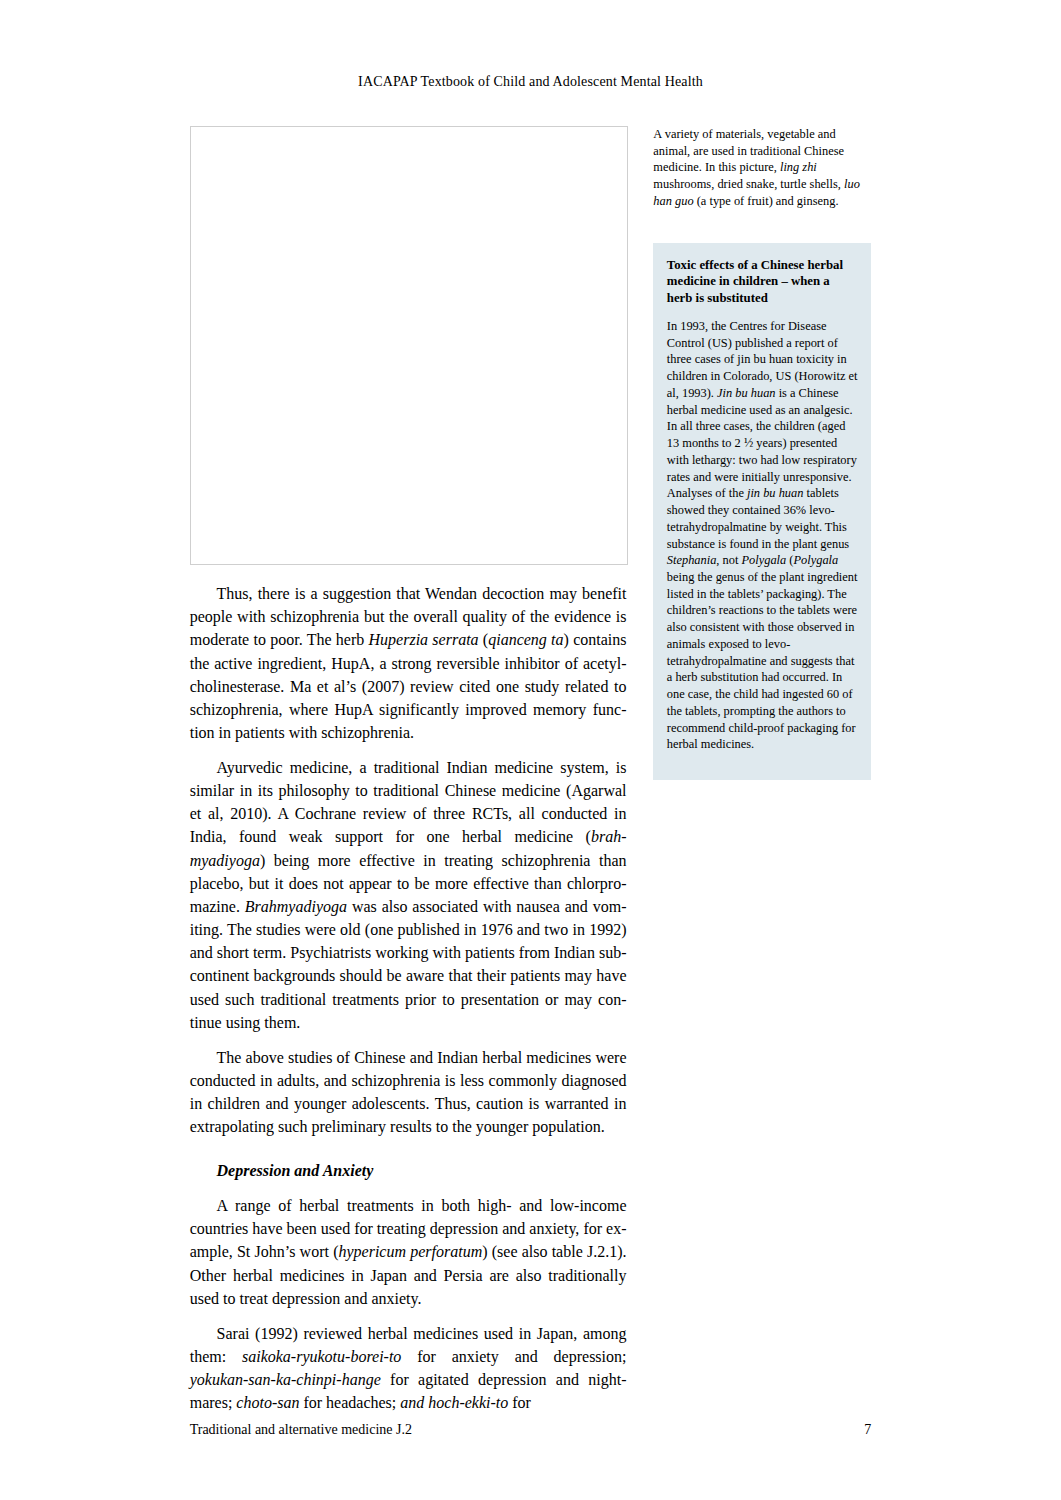IACAPAP Textbook of Child and Adolescent Mental Health
Thus, there is a suggestion that Wendan decoction may benefit people with schizophrenia but the overall quality of the evidence is moderate to poor. The herb Huperzia serrata (qianceng ta) contains the active ingredient, HupA, a strong reversible inhibitor of acetylcholinesterase. Ma et al’s (2007) review cited one study related to schizophrenia, where HupA significantly improved memory function in patients with schizophrenia.
Ayurvedic medicine, a traditional Indian medicine system, is similar in its philosophy to traditional Chinese medicine (Agarwal et al, 2010). A Cochrane review of three RCTs, all conducted in India, found weak support for one herbal medicine (brahmyadiyoga) being more effective in treating schizophrenia than placebo, but it does not appear to be more effective than chlorpromazine. Brahmyadiyoga was also associated with nausea and vomiting. The studies were old (one published in 1976 and two in 1992) and short term. Psychiatrists working with patients from Indian subcontinent backgrounds should be aware that their patients may have used such traditional treatments prior to presentation or may continue using them.
The above studies of Chinese and Indian herbal medicines were conducted in adults, and schizophrenia is less commonly diagnosed in children and younger adolescents. Thus, caution is warranted in extrapolating such preliminary results to the younger population.
Depression and Anxiety
A range of herbal treatments in both high- and low-income countries have been used for treating depression and anxiety, for example, St John’s wort (hypericum perforatum) (see also table J.2.1). Other herbal medicines in Japan and Persia are also traditionally used to treat depression and anxiety.
Sarai (1992) reviewed herbal medicines used in Japan, among them: saikoka-ryukotu-borei-to for anxiety and depression; yokukan-san-ka-chinpi-hange for agitated depression and nightmares; choto-san for headaches; and hoch-ekki-to for
A variety of materials, vegetable and animal, are used in traditional Chinese medicine. In this picture, ling zhi mushrooms, dried snake, turtle shells, luo han guo (a type of fruit) and ginseng.
Toxic effects of a Chinese herbal medicine in children – when a herb is substituted
In 1993, the Centres for Disease Control (US) published a report of three cases of jin bu huan toxicity in children in Colorado, US (Horowitz et al, 1993). Jin bu huan is a Chinese herbal medicine used as an analgesic. In all three cases, the children (aged 13 months to 2 ½ years) presented with lethargy: two had low respiratory rates and were initially unresponsive. Analyses of the jin bu huan tablets showed they contained 36% levo-tetrahydropalmatine by weight. This substance is found in the plant genus Stephania, not Polygala (Polygala being the genus of the plant ingredient listed in the tablets’ packaging). The children’s reactions to the tablets were also consistent with those observed in animals exposed to levo-tetrahydropalmatine and suggests that a herb substitution had occurred. In one case, the child had ingested 60 of the tablets, prompting the authors to recommend child-proof packaging for herbal medicines.
Traditional and alternative medicine J.2 7